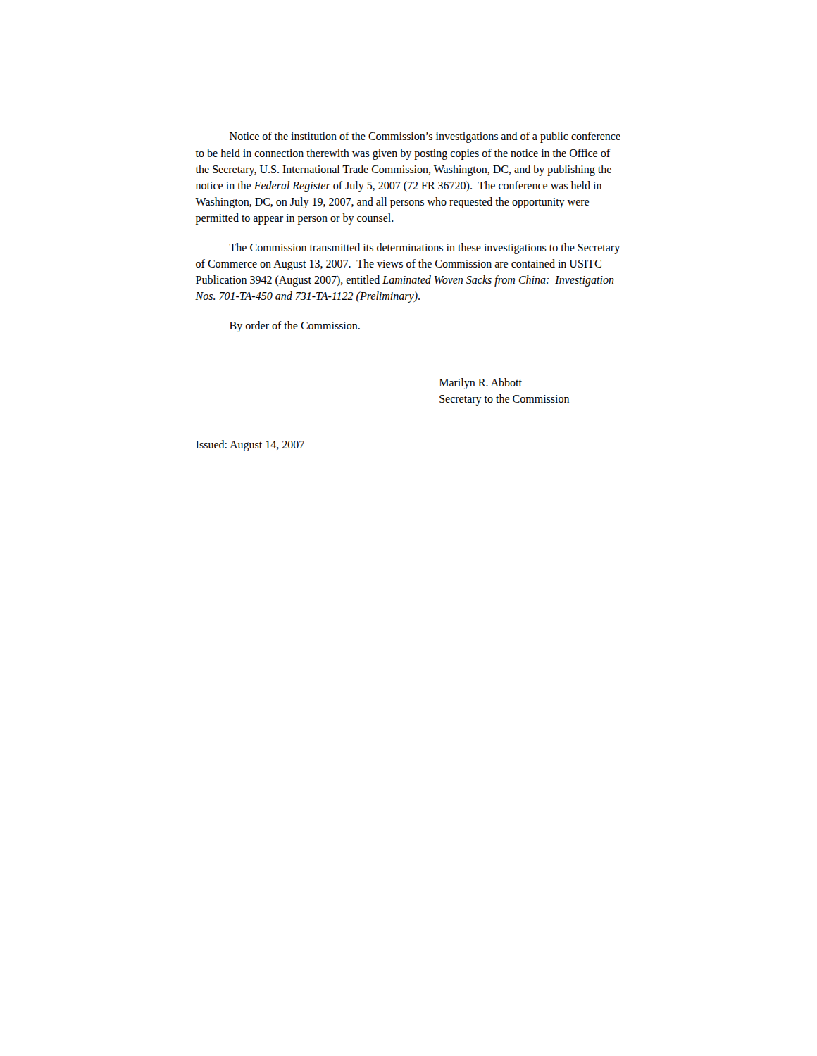Notice of the institution of the Commission’s investigations and of a public conference to be held in connection therewith was given by posting copies of the notice in the Office of the Secretary, U.S. International Trade Commission, Washington, DC, and by publishing the notice in the Federal Register of July 5, 2007 (72 FR 36720). The conference was held in Washington, DC, on July 19, 2007, and all persons who requested the opportunity were permitted to appear in person or by counsel.
The Commission transmitted its determinations in these investigations to the Secretary of Commerce on August 13, 2007. The views of the Commission are contained in USITC Publication 3942 (August 2007), entitled Laminated Woven Sacks from China: Investigation Nos. 701-TA-450 and 731-TA-1122 (Preliminary).
By order of the Commission.
Marilyn R. Abbott Secretary to the Commission
Issued: August 14, 2007